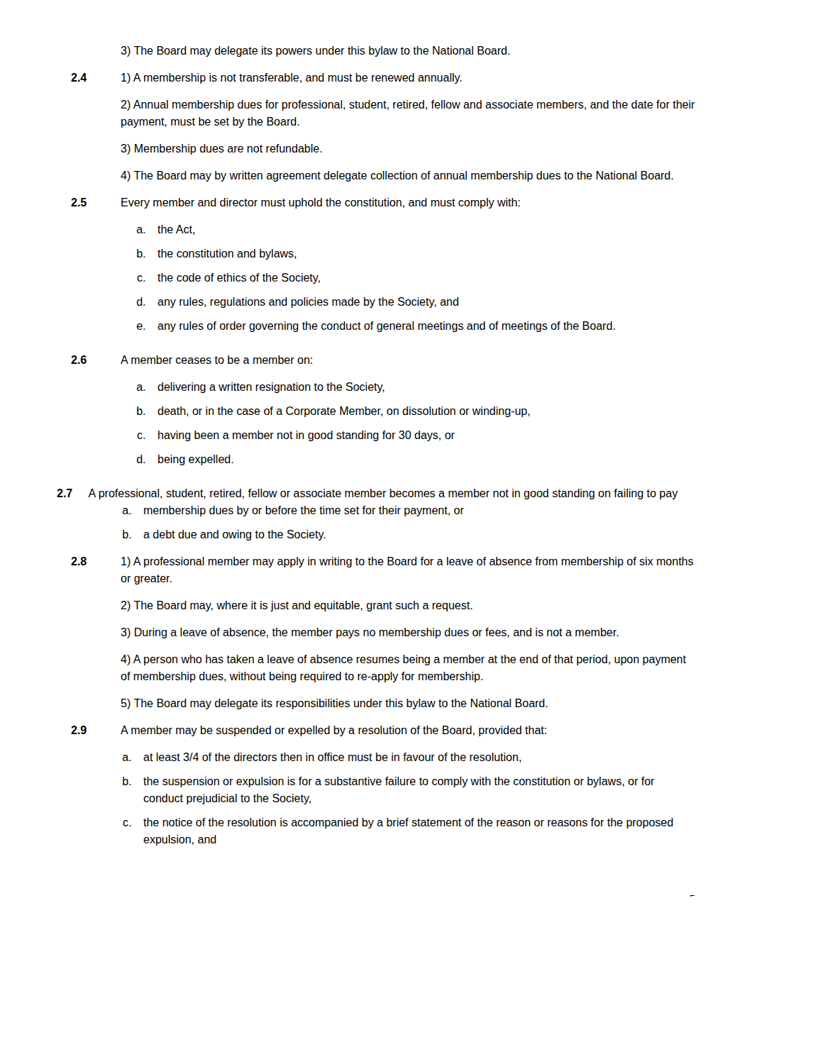3) The Board may delegate its powers under this bylaw to the National Board.
2.4
1) A membership is not transferable, and must be renewed annually.
2) Annual membership dues for professional, student, retired, fellow and associate members, and the date for their payment, must be set by the Board.
3) Membership dues are not refundable.
4) The Board may by written agreement delegate collection of annual membership dues to the National Board.
2.5
Every member and director must uphold the constitution, and must comply with:
the Act,
the constitution and bylaws,
the code of ethics of the Society,
any rules, regulations and policies made by the Society, and
any rules of order governing the conduct of general meetings and of meetings of the Board.
2.6
A member ceases to be a member on:
delivering a written resignation to the Society,
death, or in the case of a Corporate Member, on dissolution or winding-up,
having been a member not in good standing for 30 days, or
being expelled.
2.7 A professional, student, retired, fellow or associate member becomes a member not in good standing on failing to pay
membership dues by or before the time set for their payment, or
a debt due and owing to the Society.
2.8
1) A professional member may apply in writing to the Board for a leave of absence from membership of six months or greater.
2) The Board may, where it is just and equitable, grant such a request.
3) During a leave of absence, the member pays no membership dues or fees, and is not a member.
4) A person who has taken a leave of absence resumes being a member at the end of that period, upon payment of membership dues, without being required to re-apply for membership.
5) The Board may delegate its responsibilities under this bylaw to the National Board.
2.9
A member may be suspended or expelled by a resolution of the Board, provided that:
at least 3/4 of the directors then in office must be in favour of the resolution,
the suspension or expulsion is for a substantive failure to comply with the constitution or bylaws, or for conduct prejudicial to the Society,
the notice of the resolution is accompanied by a brief statement of the reason or reasons for the proposed expulsion, and
5